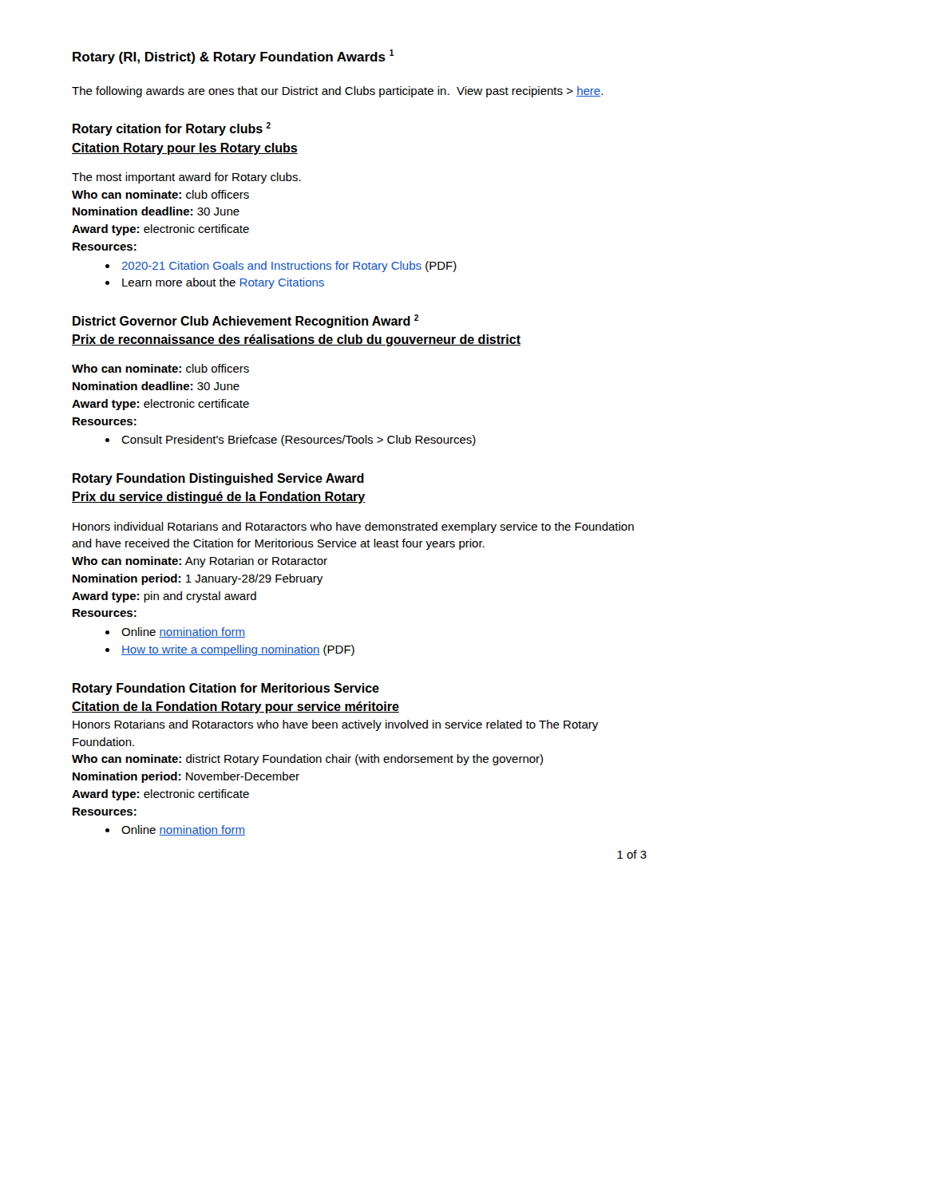Rotary (RI, District) & Rotary Foundation Awards 1
The following awards are ones that our District and Clubs participate in. View past recipients > here.
Rotary citation for Rotary clubs 2 Citation Rotary pour les Rotary clubs
The most important award for Rotary clubs.
Who can nominate: club officers
Nomination deadline: 30 June
Award type: electronic certificate
Resources:
2020-21 Citation Goals and Instructions for Rotary Clubs (PDF)
Learn more about the Rotary Citations
District Governor Club Achievement Recognition Award 2 Prix de reconnaissance des réalisations de club du gouverneur de district
Who can nominate: club officers
Nomination deadline: 30 June
Award type: electronic certificate
Resources:
Consult President's Briefcase (Resources/Tools > Club Resources)
Rotary Foundation Distinguished Service Award Prix du service distingué de la Fondation Rotary
Honors individual Rotarians and Rotaractors who have demonstrated exemplary service to the Foundation and have received the Citation for Meritorious Service at least four years prior.
Who can nominate: Any Rotarian or Rotaractor
Nomination period: 1 January-28/29 February
Award type: pin and crystal award
Resources:
Online nomination form
How to write a compelling nomination (PDF)
Rotary Foundation Citation for Meritorious Service Citation de la Fondation Rotary pour service méritoire
Honors Rotarians and Rotaractors who have been actively involved in service related to The Rotary Foundation.
Who can nominate: district Rotary Foundation chair (with endorsement by the governor)
Nomination period: November-December
Award type: electronic certificate
Resources:
Online nomination form
1 of 3